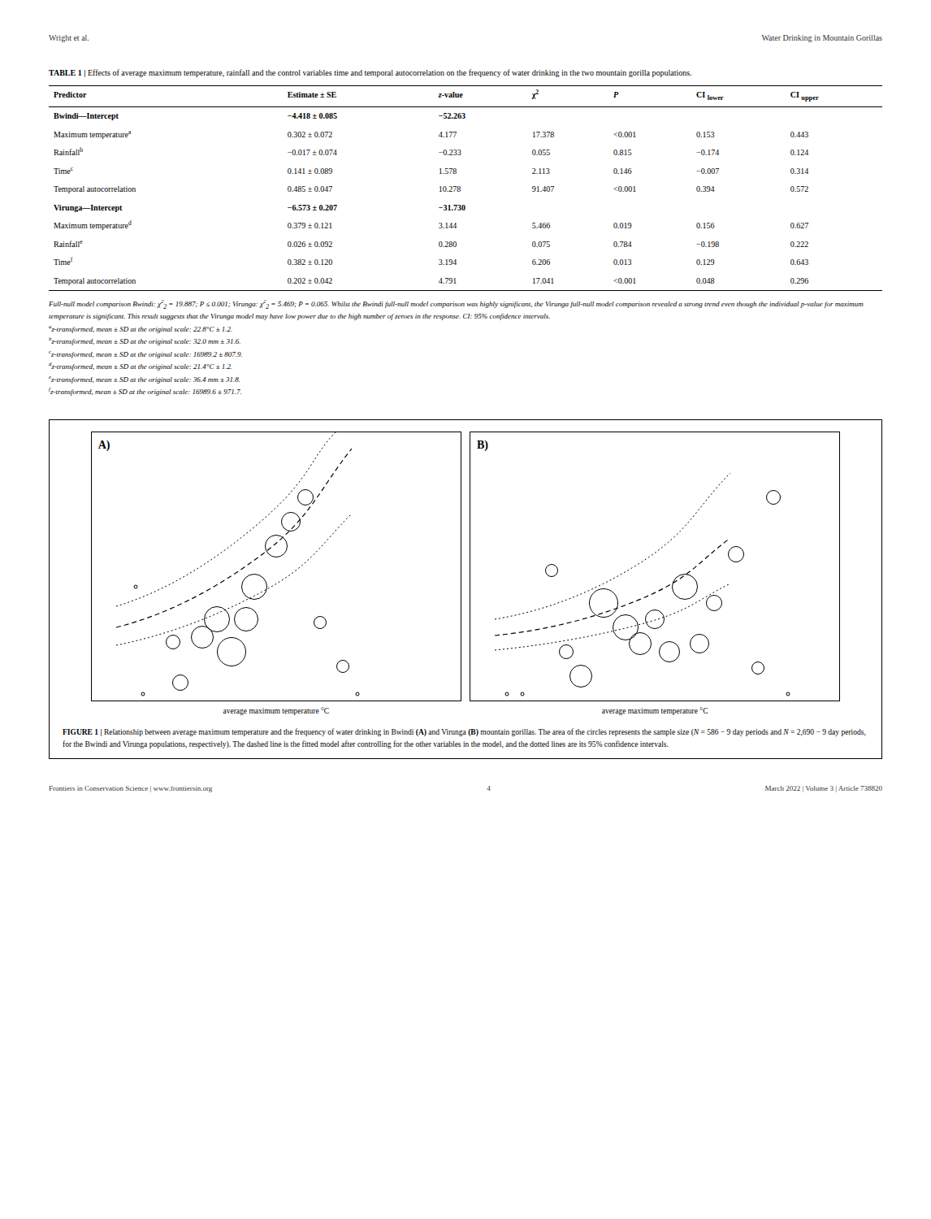Wright et al.
Water Drinking in Mountain Gorillas
TABLE 1 | Effects of average maximum temperature, rainfall and the control variables time and temporal autocorrelation on the frequency of water drinking in the two mountain gorilla populations.
| Predictor | Estimate ± SE | z -value | χ 2 | P | CI lower | CI upper |
| --- | --- | --- | --- | --- | --- | --- |
| Bwindi —Intercept | −4.418 ± 0.085 | −52.263 | | | | |
| Maximum temperature a | 0.302 ± 0.072 | 4.177 | 17.378 | <0.001 | 0.153 | 0.443 |
| Rainfall b | −0.017 ± 0.074 | −0.233 | 0.055 | 0.815 | −0.174 | 0.124 |
| Time c | 0.141 ± 0.089 | 1.578 | 2.113 | 0.146 | −0.007 | 0.314 |
| Temporal autocorrelation | 0.485 ± 0.047 | 10.278 | 91.407 | <0.001 | 0.394 | 0.572 |
| Virunga —Intercept | −6.573 ± 0.207 | −31.730 | | | | |
| Maximum temperature d | 0.379 ± 0.121 | 3.144 | 5.466 | 0.019 | 0.156 | 0.627 |
| Rainfall e | 0.026 ± 0.092 | 0.280 | 0.075 | 0.784 | −0.198 | 0.222 |
| Time f | 0.382 ± 0.120 | 3.194 | 6.206 | 0.013 | 0.129 | 0.643 |
| Temporal autocorrelation | 0.202 ± 0.042 | 4.791 | 17.041 | <0.001 | 0.048 | 0.296 |
Full-null model comparison Bwindi: χ22 = 19.887; P ≤ 0.001; Virunga: χ22 = 5.469; P = 0.065. Whilst the Bwindi full-null model comparison was highly significant, the Virunga full-null model comparison revealed a strong trend even though the individual p-value for maximum temperature is significant. This result suggests that the Virunga model may have low power due to the high number of zeroes in the response. CI: 95% confidence intervals.
az-transformed, mean ± SD at the original scale: 22.8°C ± 1.2.
bz-transformed, mean ± SD at the original scale: 32.0 mm ± 31.6.
cz-transformed, mean ± SD at the original scale: 16989.2 ± 807.9.
dz-transformed, mean ± SD at the original scale: 21.4°C ± 1.2.
ez-transformed, mean ± SD at the original scale: 36.4 mm ± 31.8.
fz-transformed, mean ± SD at the original scale: 16989.6 ± 971.7.
number of water drinking events per 100 observation hours
A)
0
1
2
3
4
20
22
24
26
average maximum temperature °C
number of water drinking events per 100 observation hours
B)
0
0.2
0.4
0.6
0.8
18
20
22
24
average maximum temperature °C
FIGURE 1 | Relationship between average maximum temperature and the frequency of water drinking in Bwindi (A) and Virunga (B) mountain gorillas. The area of the circles represents the sample size (N = 586 − 9 day periods and N = 2,690 − 9 day periods, for the Bwindi and Virunga populations, respectively). The dashed line is the fitted model after controlling for the other variables in the model, and the dotted lines are its 95% confidence intervals.
Frontiers in Conservation Science | www.frontiersin.org
4
March 2022 | Volume 3 | Article 738820